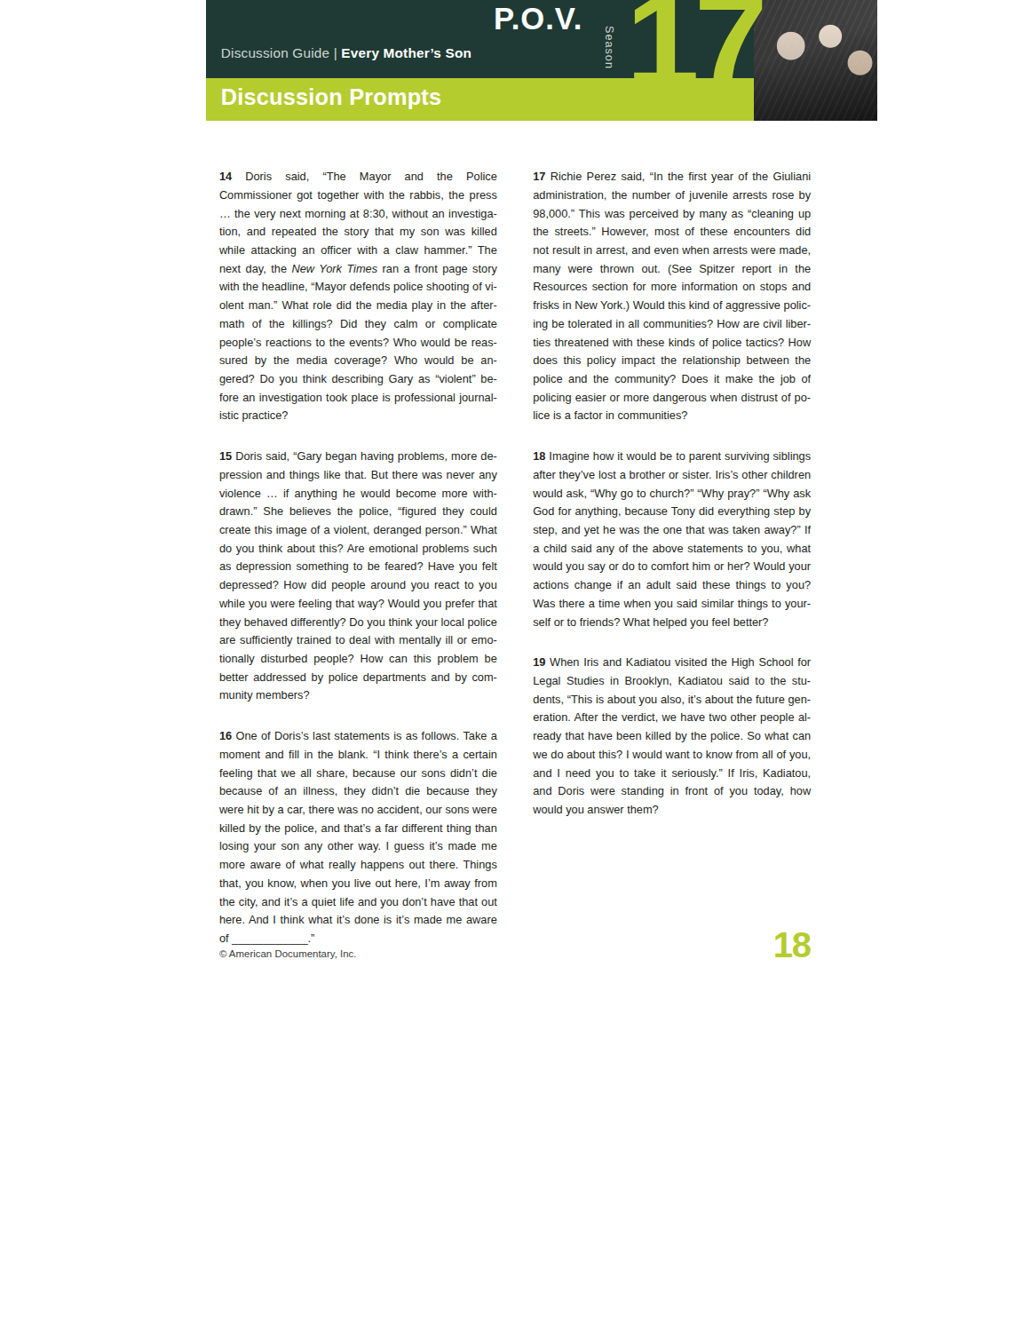Discussion Guide | Every Mother’s Son
P.O.V.
Season
17
Discussion Prompts
14 Doris said, “The Mayor and the Police Commissioner got together with the rabbis, the press … the very next morning at 8:30, without an investigation, and repeated the story that my son was killed while attacking an officer with a claw hammer.” The next day, the New York Times ran a front page story with the headline, “Mayor defends police shooting of violent man.” What role did the media play in the aftermath of the killings? Did they calm or complicate people’s reactions to the events? Who would be reassured by the media coverage? Who would be angered? Do you think describing Gary as “violent” before an investigation took place is professional journalistic practice?
15 Doris said, “Gary began having problems, more depression and things like that. But there was never any violence … if anything he would become more withdrawn.” She believes the police, “figured they could create this image of a violent, deranged person.” What do you think about this? Are emotional problems such as depression something to be feared? Have you felt depressed? How did people around you react to you while you were feeling that way? Would you prefer that they behaved differently? Do you think your local police are sufficiently trained to deal with mentally ill or emotionally disturbed people? How can this problem be better addressed by police departments and by community members?
16 One of Doris’s last statements is as follows. Take a moment and fill in the blank. “I think there’s a certain feeling that we all share, because our sons didn’t die because of an illness, they didn’t die because they were hit by a car, there was no accident, our sons were killed by the police, and that’s a far different thing than losing your son any other way. I guess it’s made me more aware of what really happens out there. Things that, you know, when you live out here, I’m away from the city, and it’s a quiet life and you don’t have that out here. And I think what it’s done is it’s made me aware of ____________.”
17 Richie Perez said, “In the first year of the Giuliani administration, the number of juvenile arrests rose by 98,000.” This was perceived by many as “cleaning up the streets.” However, most of these encounters did not result in arrest, and even when arrests were made, many were thrown out. (See Spitzer report in the Resources section for more information on stops and frisks in New York.) Would this kind of aggressive policing be tolerated in all communities? How are civil liberties threatened with these kinds of police tactics? How does this policy impact the relationship between the police and the community? Does it make the job of policing easier or more dangerous when distrust of police is a factor in communities?
18 Imagine how it would be to parent surviving siblings after they’ve lost a brother or sister. Iris’s other children would ask, “Why go to church?” “Why pray?” “Why ask God for anything, because Tony did everything step by step, and yet he was the one that was taken away?” If a child said any of the above statements to you, what would you say or do to comfort him or her? Would your actions change if an adult said these things to you? Was there a time when you said similar things to yourself or to friends? What helped you feel better?
19 When Iris and Kadiatou visited the High School for Legal Studies in Brooklyn, Kadiatou said to the students, “This is about you also, it’s about the future generation. After the verdict, we have two other people already that have been killed by the police. So what can we do about this? I would want to know from all of you, and I need you to take it seriously.” If Iris, Kadiatou, and Doris were standing in front of you today, how would you answer them?
© American Documentary, Inc.
18